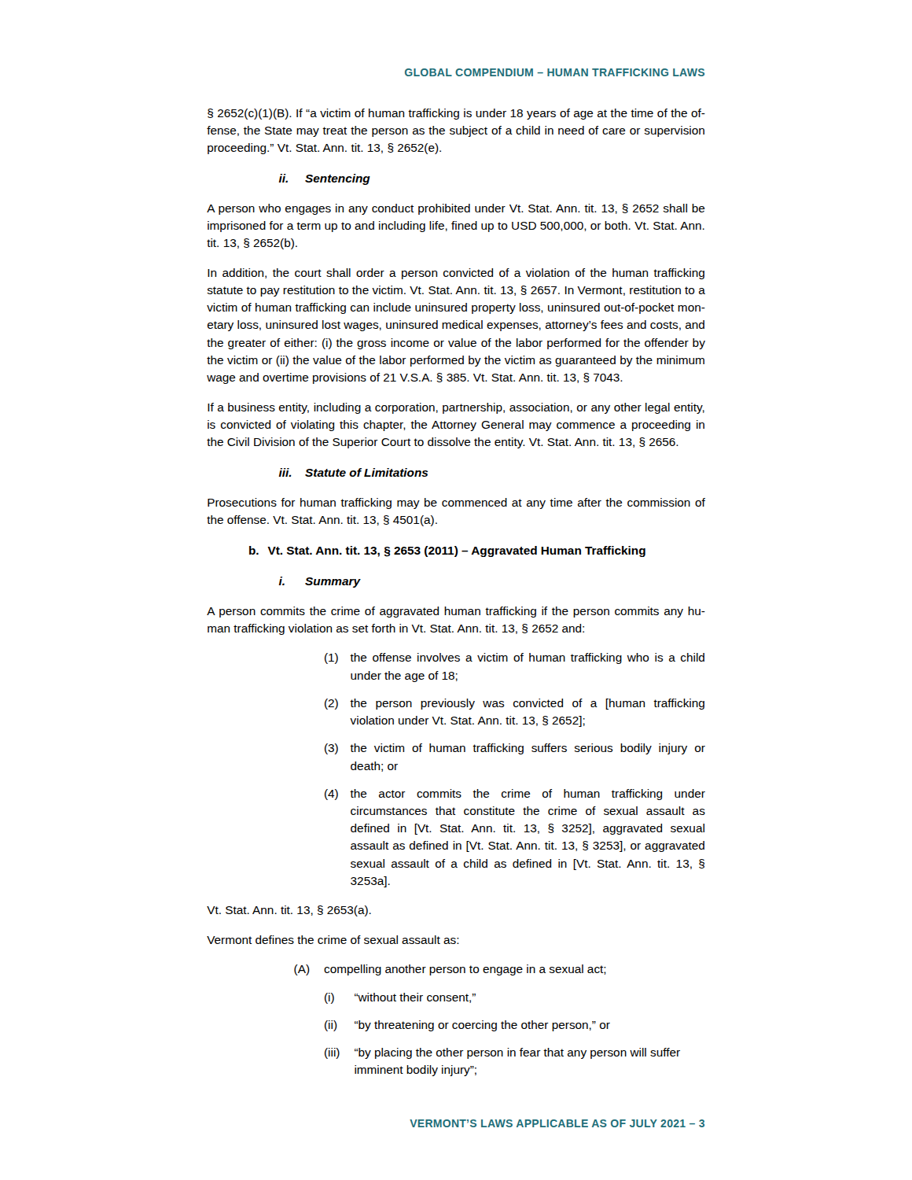GLOBAL COMPENDIUM – HUMAN TRAFFICKING LAWS
§ 2652(c)(1)(B). If “a victim of human trafficking is under 18 years of age at the time of the offense, the State may treat the person as the subject of a child in need of care or supervision proceeding.” Vt. Stat. Ann. tit. 13, § 2652(e).
ii. Sentencing
A person who engages in any conduct prohibited under Vt. Stat. Ann. tit. 13, § 2652 shall be imprisoned for a term up to and including life, fined up to USD 500,000, or both. Vt. Stat. Ann. tit. 13, § 2652(b).
In addition, the court shall order a person convicted of a violation of the human trafficking statute to pay restitution to the victim. Vt. Stat. Ann. tit. 13, § 2657. In Vermont, restitution to a victim of human trafficking can include uninsured property loss, uninsured out-of-pocket monetary loss, uninsured lost wages, uninsured medical expenses, attorney’s fees and costs, and the greater of either: (i) the gross income or value of the labor performed for the offender by the victim or (ii) the value of the labor performed by the victim as guaranteed by the minimum wage and overtime provisions of 21 V.S.A. § 385. Vt. Stat. Ann. tit. 13, § 7043.
If a business entity, including a corporation, partnership, association, or any other legal entity, is convicted of violating this chapter, the Attorney General may commence a proceeding in the Civil Division of the Superior Court to dissolve the entity. Vt. Stat. Ann. tit. 13, § 2656.
iii. Statute of Limitations
Prosecutions for human trafficking may be commenced at any time after the commission of the offense. Vt. Stat. Ann. tit. 13, § 4501(a).
b. Vt. Stat. Ann. tit. 13, § 2653 (2011) – Aggravated Human Trafficking
i. Summary
A person commits the crime of aggravated human trafficking if the person commits any human trafficking violation as set forth in Vt. Stat. Ann. tit. 13, § 2652 and:
(1) the offense involves a victim of human trafficking who is a child under the age of 18;
(2) the person previously was convicted of a [human trafficking violation under Vt. Stat. Ann. tit. 13, § 2652];
(3) the victim of human trafficking suffers serious bodily injury or death; or
(4) the actor commits the crime of human trafficking under circumstances that constitute the crime of sexual assault as defined in [Vt. Stat. Ann. tit. 13, § 3252], aggravated sexual assault as defined in [Vt. Stat. Ann. tit. 13, § 3253], or aggravated sexual assault of a child as defined in [Vt. Stat. Ann. tit. 13, § 3253a].
Vt. Stat. Ann. tit. 13, § 2653(a).
Vermont defines the crime of sexual assault as:
(A) compelling another person to engage in a sexual act;
(i)“without their consent,”
(ii)“by threatening or coercing the other person,” or
(iii)“by placing the other person in fear that any person will suffer imminent bodily injury”;
VERMONT’S LAWS APPLICABLE AS OF JULY 2021 – 3